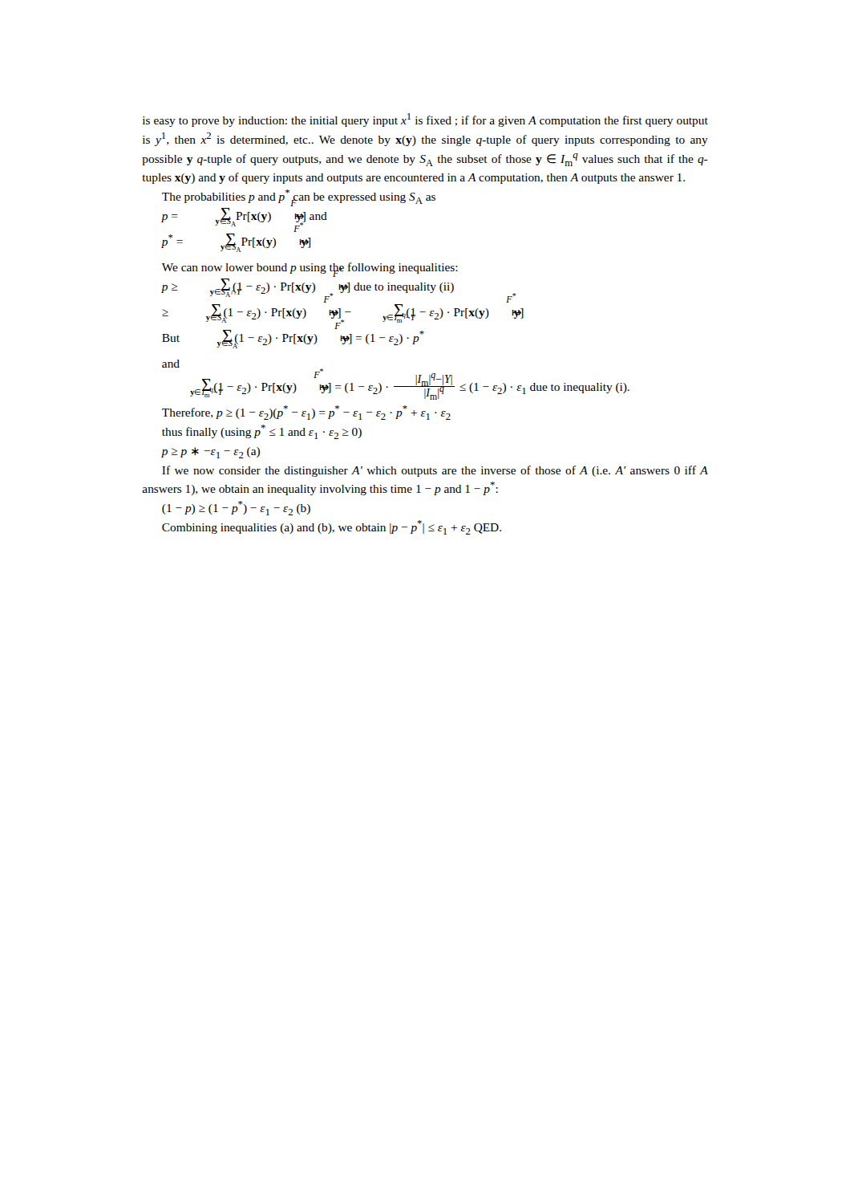is easy to prove by induction: the initial query input x1 is fixed ; if for a given A computation the first query output is y1, then x2 is determined, etc.. We denote by x(y) the single q-tuple of query inputs corresponding to any possible y q-tuple of query outputs, and we denote by SA the subset of those y ∈ Imq values such that if the q-tuples x(y) and y of query inputs and outputs are encountered in a A computation, then A outputs the answer 1.
The probabilities p and p* can be expressed using SA as
p = Σy∈SA Pr[x(y) F↦ y] and
p* = Σy∈SA Pr[x(y) F*↦ y]
We can now lower bound p using the following inequalities:
p ≥ Σy∈SA∩Y(1 − ε2) · Pr[x(y) F*↦ y] due to inequality (ii)
≥ Σy∈SA(1 − ε2) · Pr[x(y) F*↦ y] − Σy∈Imq−Y(1 − ε2) · Pr[x(y) F*↦ y]
But Σy∈SA(1 − ε2) · Pr[x(y) F*↦ y] = (1 − ε2) · p*
and
Σy∈Imq−Y(1 − ε2) · Pr[x(y) F*↦ y] = (1 − ε2) · |Im|q−|Y||Im|q ≤ (1 − ε2) · ε1 due to inequality (i).
Therefore, p ≥ (1 − ε2)(p* − ε1) = p* − ε1 − ε2 · p* + ε1 · ε2
thus finally (using p* ≤ 1 and ε1 · ε2 ≥ 0)
p ≥ p ∗ −ε1 − ε2 (a)
If we now consider the distinguisher A′ which outputs are the inverse of those of A (i.e. A′ answers 0 iff A answers 1), we obtain an inequality involving this time 1 − p and 1 − p*:
(1 − p) ≥ (1 − p*) − ε1 − ε2 (b)
Combining inequalities (a) and (b), we obtain |p − p*| ≤ ε1 + ε2 QED.